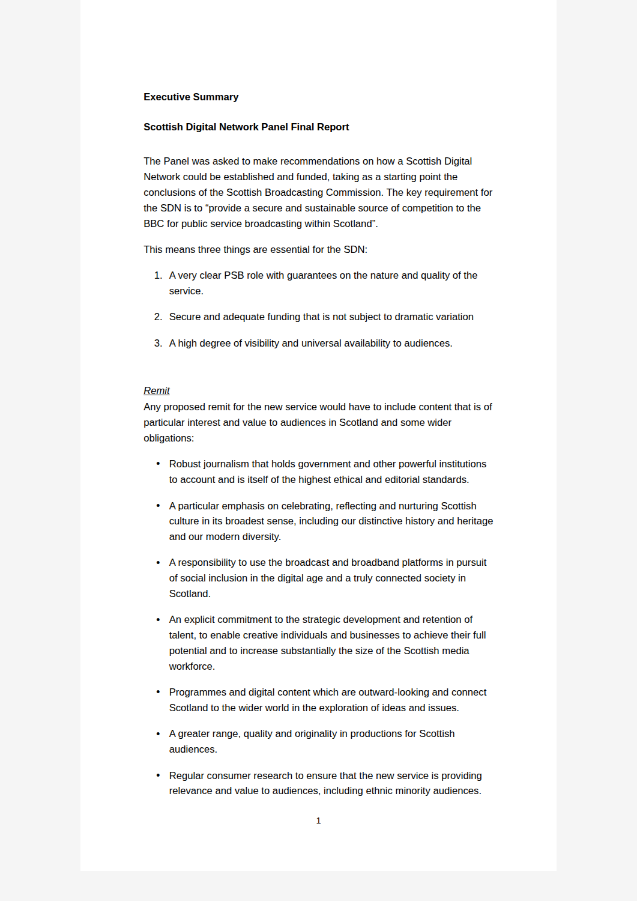Executive Summary
Scottish Digital Network Panel Final Report
The Panel was asked to make recommendations on how a Scottish Digital Network could be established and funded, taking as a starting point the conclusions of the Scottish Broadcasting Commission. The key requirement for the SDN is to “provide a secure and sustainable source of competition to the BBC for public service broadcasting within Scotland”.
This means three things are essential for the SDN:
A very clear PSB role with guarantees on the nature and quality of the service.
Secure and adequate funding that is not subject to dramatic variation
A high degree of visibility and universal availability to audiences.
Remit
Any proposed remit for the new service would have to include content that is of particular interest and value to audiences in Scotland and some wider obligations:
Robust journalism that holds government and other powerful institutions to account and is itself of the highest ethical and editorial standards.
A particular emphasis on celebrating, reflecting and nurturing Scottish culture in its broadest sense, including our distinctive history and heritage and our modern diversity.
A responsibility to use the broadcast and broadband platforms in pursuit of social inclusion in the digital age and a truly connected society in Scotland.
An explicit commitment to the strategic development and retention of talent, to enable creative individuals and businesses to achieve their full potential and to increase substantially the size of the Scottish media workforce.
Programmes and digital content which are outward-looking and connect Scotland to the wider world in the exploration of ideas and issues.
A greater range, quality and originality in productions for Scottish audiences.
Regular consumer research to ensure that the new service is providing relevance and value to audiences, including ethnic minority audiences.
1